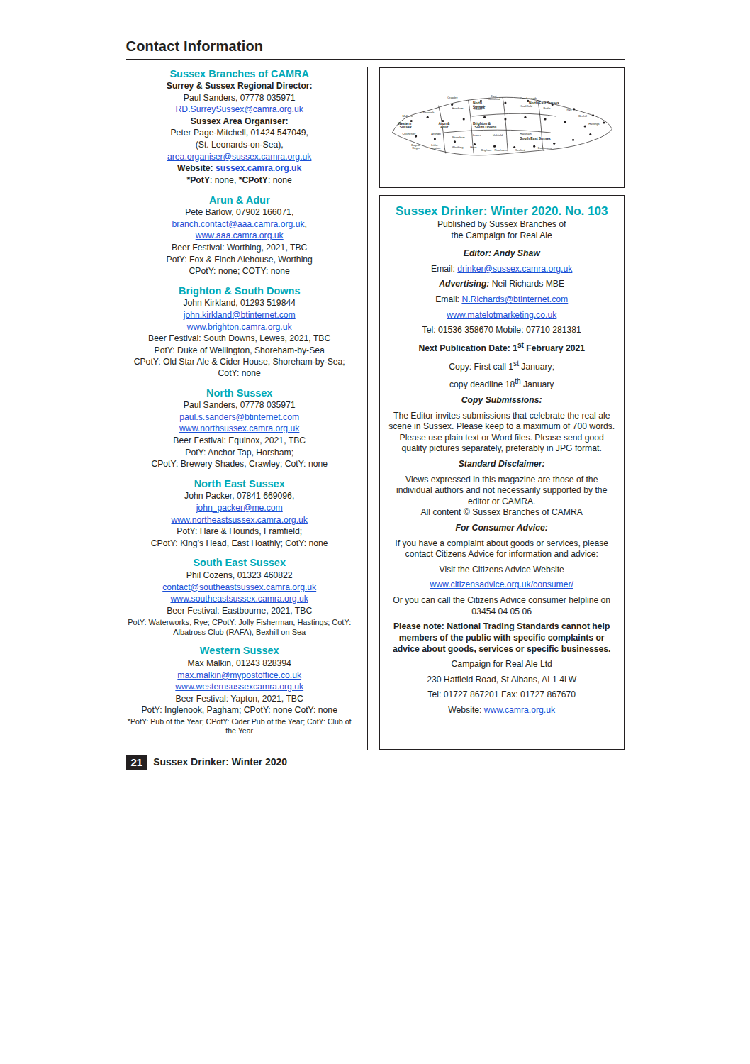Contact Information
Sussex Branches of CAMRA
Surrey & Sussex Regional Director:
Paul Sanders, 07778 035971
RD.SurreySussex@camra.org.uk
Sussex Area Organiser:
Peter Page-Mitchell, 01424 547049,
(St. Leonards-on-Sea),
area.organiser@sussex.camra.org.uk
Website: sussex.camra.org.uk
*PotY: none, *CPotY: none
Arun & Adur
Pete Barlow, 07902 166071,
branch.contact@aaa.camra.org.uk,
www.aaa.camra.org.uk
Beer Festival: Worthing, 2021, TBC
PotY: Fox & Finch Alehouse, Worthing
CPotY: none; COTY: none
Brighton & South Downs
John Kirkland, 01293 519844
john.kirkland@btinternet.com
www.brighton.camra.org.uk
Beer Festival: South Downs, Lewes, 2021, TBC
PotY: Duke of Wellington, Shoreham-by-Sea
CPotY: Old Star Ale & Cider House, Shoreham-by-Sea; CotY: none
North Sussex
Paul Sanders, 07778 035971
paul.s.sanders@btinternet.com
www.northsussex.camra.org.uk
Beer Festival: Equinox, 2021, TBC
PotY: Anchor Tap, Horsham;
CPotY: Brewery Shades, Crawley; CotY: none
North East Sussex
John Packer, 07841 669096,
john_packer@me.com
www.northeastsussex.camra.org.uk
PotY: Hare & Hounds, Framfield;
CPotY: King’s Head, East Hoathly; CotY: none
South East Sussex
Phil Cozens, 01323 460822
contact@southeastsussex.camra.org.uk
www.southeastsussex.camra.org.uk
Beer Festival: Eastbourne, 2021, TBC
PotY: Waterworks, Rye; CPotY: Jolly Fisherman, Hastings; CotY: Albatross Club (RAFA), Bexhill on Sea
Western Sussex
Max Malkin, 01243 828394
max.malkin@mypostoffice.co.uk
www.westernsussexcamra.org.uk
Beer Festival: Yapton, 2021, TBC
PotY: Inglenook, Pagham; CPotY: none CotY: none
*PotY: Pub of the Year; CPotY: Cider Pub of the Year; CotY: Club of the Year
Crawley East Grinstead Crowborough Horsham Haywards Heath Heathfield Battle Rye Bexhill Hastings Midhurst Petworth Western Sussex Arun & Adur Brighton & South Downs North Sussex North East Sussex South East Sussex Chichester Arundel Shoreham Lewes Uckfield Hailsham Bognor Regis Little- hampton Worthing Hove Brighton Newhaven Seaford Eastbourne
Sussex Drinker: Winter 2020. No. 103
Published by Sussex Branches of
the Campaign for Real Ale
Editor: Andy Shaw
Email: drinker@sussex.camra.org.uk
Advertising: Neil Richards MBE
Email: N.Richards@btinternet.com
www.matelotmarketing.co.uk
Tel: 01536 358670 Mobile: 07710 281381
Next Publication Date: 1st February 2021
Copy: First call 1st January;
copy deadline 18th January
Copy Submissions:
The Editor invites submissions that celebrate the real ale scene in Sussex. Please keep to a maximum of 700 words. Please use plain text or Word files. Please send good quality pictures separately, preferably in JPG format.
Standard Disclaimer:
Views expressed in this magazine are those of the individual authors and not necessarily supported by the editor or CAMRA.
All content © Sussex Branches of CAMRA
For Consumer Advice:
If you have a complaint about goods or services, please contact Citizens Advice for information and advice:
Visit the Citizens Advice Website
www.citizensadvice.org.uk/consumer/
Or you can call the Citizens Advice consumer helpline on 03454 04 05 06
Please note: National Trading Standards cannot help members of the public with specific complaints or advice about goods, services or specific businesses.
Campaign for Real Ale Ltd
230 Hatfield Road, St Albans, AL1 4LW
Tel: 01727 867201 Fax: 01727 867670
Website: www.camra.org.uk
21 Sussex Drinker: Winter 2020